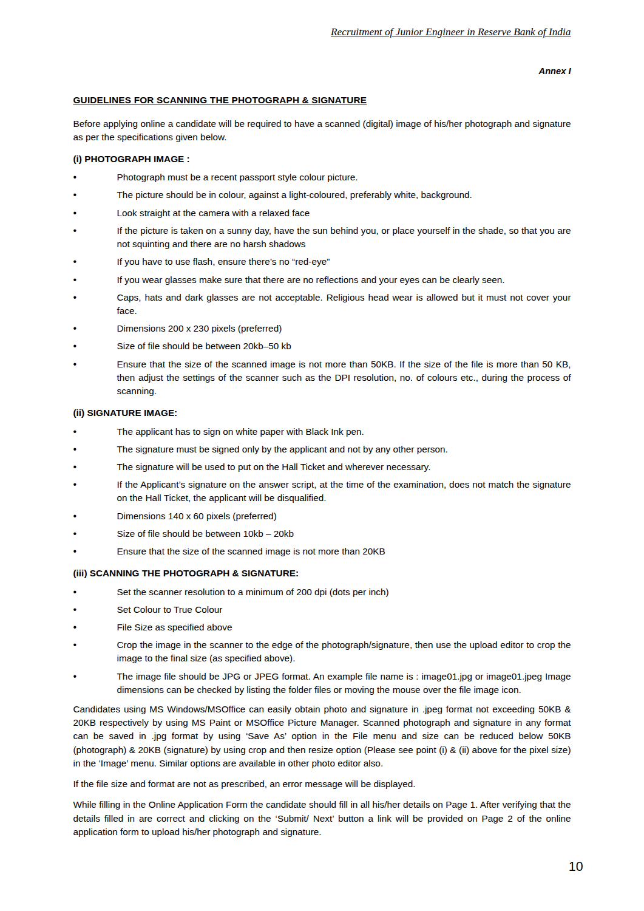Recruitment of Junior Engineer in Reserve Bank of India
Annex I
GUIDELINES FOR SCANNING THE PHOTOGRAPH & SIGNATURE
Before applying online a candidate will be required to have a scanned (digital) image of his/her photograph and signature as per the specifications given below.
(i) PHOTOGRAPH IMAGE :
Photograph must be a recent passport style colour picture.
The picture should be in colour, against a light-coloured, preferably white, background.
Look straight at the camera with a relaxed face
If the picture is taken on a sunny day, have the sun behind you, or place yourself in the shade, so that you are not squinting and there are no harsh shadows
If you have to use flash, ensure there’s no “red-eye”
If you wear glasses make sure that there are no reflections and your eyes can be clearly seen.
Caps, hats and dark glasses are not acceptable. Religious head wear is allowed but it must not cover your face.
Dimensions 200 x 230 pixels (preferred)
Size of file should be between 20kb–50 kb
Ensure that the size of the scanned image is not more than 50KB. If the size of the file is more than 50 KB, then adjust the settings of the scanner such as the DPI resolution, no. of colours etc., during the process of scanning.
(ii) SIGNATURE IMAGE:
The applicant has to sign on white paper with Black Ink pen.
The signature must be signed only by the applicant and not by any other person.
The signature will be used to put on the Hall Ticket and wherever necessary.
If the Applicant’s signature on the answer script, at the time of the examination, does not match the signature on the Hall Ticket, the applicant will be disqualified.
Dimensions 140 x 60 pixels (preferred)
Size of file should be between 10kb – 20kb
Ensure that the size of the scanned image is not more than 20KB
(iii) SCANNING THE PHOTOGRAPH & SIGNATURE:
Set the scanner resolution to a minimum of 200 dpi (dots per inch)
Set Colour to True Colour
File Size as specified above
Crop the image in the scanner to the edge of the photograph/signature, then use the upload editor to crop the image to the final size (as specified above).
The image file should be JPG or JPEG format. An example file name is : image01.jpg or image01.jpeg Image dimensions can be checked by listing the folder files or moving the mouse over the file image icon.
Candidates using MS Windows/MSOffice can easily obtain photo and signature in .jpeg format not exceeding 50KB & 20KB respectively by using MS Paint or MSOffice Picture Manager. Scanned photograph and signature in any format can be saved in .jpg format by using ‘Save As’ option in the File menu and size can be reduced below 50KB (photograph) & 20KB (signature) by using crop and then resize option (Please see point (i) & (ii) above for the pixel size) in the ‘Image’ menu. Similar options are available in other photo editor also.
If the file size and format are not as prescribed, an error message will be displayed.
While filling in the Online Application Form the candidate should fill in all his/her details on Page 1. After verifying that the details filled in are correct and clicking on the ‘Submit/ Next’ button a link will be provided on Page 2 of the online application form to upload his/her photograph and signature.
10